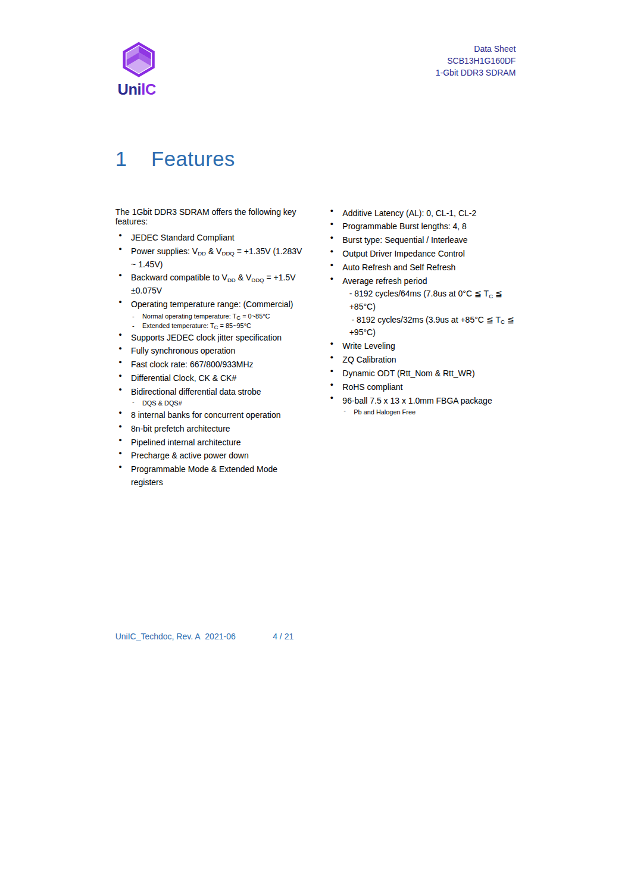Uni lC
Data Sheet
SCB13H1G160DF
1-Gbit DDR3 SDRAM
1 Features
The 1Gbit DDR3 SDRAM offers the following key features:
JEDEC Standard Compliant
Power supplies: VDD & VDDQ = +1.35V (1.283V ~ 1.45V)
Backward compatible to VDD & VDDQ = +1.5V ±0.075V
Operating temperature range: (Commercial)
Normal operating temperature: TC = 0~85°C
Extended temperature: TC = 85~95°C
Supports JEDEC clock jitter specification
Fully synchronous operation
Fast clock rate: 667/800/933MHz
Differential Clock, CK & CK#
Bidirectional differential data strobe
DQS & DQS#
8 internal banks for concurrent operation
8n-bit prefetch architecture
Pipelined internal architecture
Precharge & active power down
Programmable Mode & Extended Mode registers
Additive Latency (AL): 0, CL-1, CL-2
Programmable Burst lengths: 4, 8
Burst type: Sequential / Interleave
Output Driver Impedance Control
Auto Refresh and Self Refresh
Average refresh period
- 8192 cycles/64ms (7.8us at 0°C ≦ TC ≦ +85°C)
- 8192 cycles/32ms (3.9us at +85°C ≦ TC ≦ +95°C)
Write Leveling
ZQ Calibration
Dynamic ODT (Rtt_Nom & Rtt_WR)
RoHS compliant
96-ball 7.5 x 13 x 1.0mm FBGA package
Pb and Halogen Free
UniIC_Techdoc, Rev. A 2021-06
4 / 21